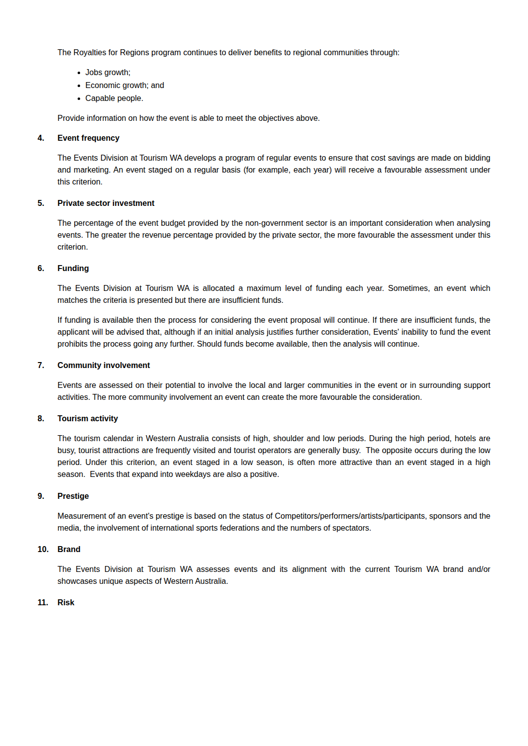The Royalties for Regions program continues to deliver benefits to regional communities through:
Jobs growth;
Economic growth; and
Capable people.
Provide information on how the event is able to meet the objectives above.
Event frequency
The Events Division at Tourism WA develops a program of regular events to ensure that cost savings are made on bidding and marketing. An event staged on a regular basis (for example, each year) will receive a favourable assessment under this criterion.
Private sector investment
The percentage of the event budget provided by the non-government sector is an important consideration when analysing events. The greater the revenue percentage provided by the private sector, the more favourable the assessment under this criterion.
Funding
The Events Division at Tourism WA is allocated a maximum level of funding each year. Sometimes, an event which matches the criteria is presented but there are insufficient funds.
If funding is available then the process for considering the event proposal will continue. If there are insufficient funds, the applicant will be advised that, although if an initial analysis justifies further consideration, Events' inability to fund the event prohibits the process going any further. Should funds become available, then the analysis will continue.
Community involvement
Events are assessed on their potential to involve the local and larger communities in the event or in surrounding support activities. The more community involvement an event can create the more favourable the consideration.
Tourism activity
The tourism calendar in Western Australia consists of high, shoulder and low periods. During the high period, hotels are busy, tourist attractions are frequently visited and tourist operators are generally busy. The opposite occurs during the low period. Under this criterion, an event staged in a low season, is often more attractive than an event staged in a high season. Events that expand into weekdays are also a positive.
Prestige
Measurement of an event's prestige is based on the status of Competitors/performers/artists/participants, sponsors and the media, the involvement of international sports federations and the numbers of spectators.
Brand
The Events Division at Tourism WA assesses events and its alignment with the current Tourism WA brand and/or showcases unique aspects of Western Australia.
Risk